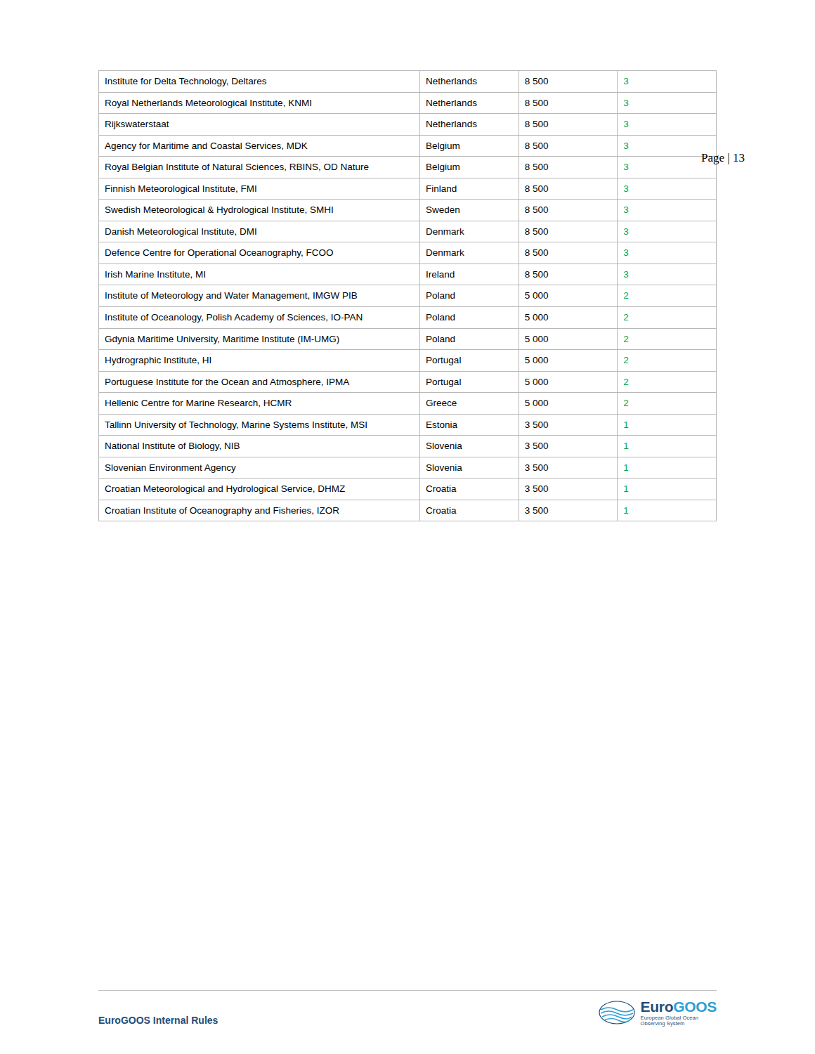Page | 13
| Institute for Delta Technology, Deltares | Netherlands | 8 500 | 3 |
| Royal Netherlands Meteorological Institute, KNMI | Netherlands | 8 500 | 3 |
| Rijkswaterstaat | Netherlands | 8 500 | 3 |
| Agency for Maritime and Coastal Services, MDK | Belgium | 8 500 | 3 |
| Royal Belgian Institute of Natural Sciences, RBINS, OD Nature | Belgium | 8 500 | 3 |
| Finnish Meteorological Institute, FMI | Finland | 8 500 | 3 |
| Swedish Meteorological & Hydrological Institute, SMHI | Sweden | 8 500 | 3 |
| Danish Meteorological Institute, DMI | Denmark | 8 500 | 3 |
| Defence Centre for Operational Oceanography, FCOO | Denmark | 8 500 | 3 |
| Irish Marine Institute, MI | Ireland | 8 500 | 3 |
| Institute of Meteorology and Water Management, IMGW PIB | Poland | 5 000 | 2 |
| Institute of Oceanology, Polish Academy of Sciences, IO-PAN | Poland | 5 000 | 2 |
| Gdynia Maritime University, Maritime Institute (IM-UMG) | Poland | 5 000 | 2 |
| Hydrographic Institute, HI | Portugal | 5 000 | 2 |
| Portuguese Institute for the Ocean and Atmosphere, IPMA | Portugal | 5 000 | 2 |
| Hellenic Centre for Marine Research, HCMR | Greece | 5 000 | 2 |
| Tallinn University of Technology, Marine Systems Institute, MSI | Estonia | 3 500 | 1 |
| National Institute of Biology, NIB | Slovenia | 3 500 | 1 |
| Slovenian Environment Agency | Slovenia | 3 500 | 1 |
| Croatian Meteorological and Hydrological Service, DHMZ | Croatia | 3 500 | 1 |
| Croatian Institute of Oceanography and Fisheries, IZOR | Croatia | 3 500 | 1 |
EuroGOOS Internal Rules
EuroGOOS
European Global Ocean
Observing System